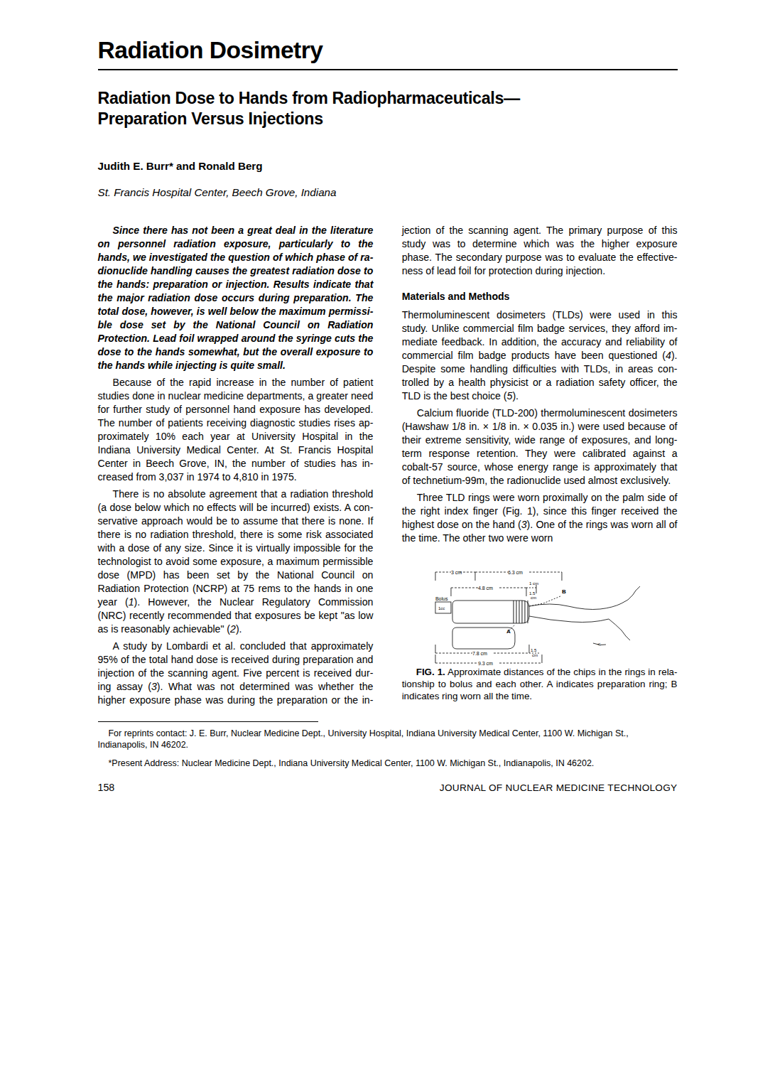Radiation Dosimetry
Radiation Dose to Hands from Radiopharmaceuticals—
Preparation Versus Injections
Judith E. Burr* and Ronald Berg
St. Francis Hospital Center, Beech Grove, Indiana
Since there has not been a great deal in the literature on personnel radiation exposure, particularly to the hands, we investigated the question of which phase of radionuclide handling causes the greatest radiation dose to the hands: preparation or injection. Results indicate that the major radiation dose occurs during preparation. The total dose, however, is well below the maximum permissible dose set by the National Council on Radiation Protection. Lead foil wrapped around the syringe cuts the dose to the hands somewhat, but the overall exposure to the hands while injecting is quite small.
Because of the rapid increase in the number of patient studies done in nuclear medicine departments, a greater need for further study of personnel hand exposure has developed. The number of patients receiving diagnostic studies rises approximately 10% each year at University Hospital in the Indiana University Medical Center. At St. Francis Hospital Center in Beech Grove, IN, the number of studies has increased from 3,037 in 1974 to 4,810 in 1975.
There is no absolute agreement that a radiation threshold (a dose below which no effects will be incurred) exists. A conservative approach would be to assume that there is none. If there is no radiation threshold, there is some risk associated with a dose of any size. Since it is virtually impossible for the technologist to avoid some exposure, a maximum permissible dose (MPD) has been set by the National Council on Radiation Protection (NCRP) at 75 rems to the hands in one year (1). However, the Nuclear Regulatory Commission (NRC) recently recommended that exposures be kept "as low as is reasonably achievable" (2).
A study by Lombardi et al. concluded that approximately 95% of the total hand dose is received during preparation and injection of the scanning agent. Five percent is received during assay (3). What was not determined was whether the higher exposure phase was during the preparation or the injection of the scanning agent. The primary purpose of this study was to determine which was the higher exposure phase. The secondary purpose was to evaluate the effectiveness of lead foil for protection during injection.
Materials and Methods
Thermoluminescent dosimeters (TLDs) were used in this study. Unlike commercial film badge services, they afford immediate feedback. In addition, the accuracy and reliability of commercial film badge products have been questioned (4). Despite some handling difficulties with TLDs, in areas controlled by a health physicist or a radiation safety officer, the TLD is the best choice (5).
Calcium fluoride (TLD-200) thermoluminescent dosimeters (Hawshaw 1/8 in. × 1/8 in. × 0.035 in.) were used because of their extreme sensitivity, wide range of exposures, and long-term response retention. They were calibrated against a cobalt-57 source, whose energy range is approximately that of technetium-99m, the radionuclide used almost exclusively.
Three TLD rings were worn proximally on the palm side of the right index finger (Fig. 1), since this finger received the highest dose on the hand (3). One of the rings was worn all of the time. The other two were worn
3 cm 6.3 cm 4.8 cm 1 cm 1.5 cm Bolus 1cc B A < 7.8 cm 1.5 cm 9.3 cm
FIG. 1. Approximate distances of the chips in the rings in relationship to bolus and each other. A indicates preparation ring; B indicates ring worn all the time.
For reprints contact: J. E. Burr, Nuclear Medicine Dept., University Hospital, Indiana University Medical Center, 1100 W. Michigan St., Indianapolis, IN 46202.
*Present Address: Nuclear Medicine Dept., Indiana University Medical Center, 1100 W. Michigan St., Indianapolis, IN 46202.
158 JOURNAL OF NUCLEAR MEDICINE TECHNOLOGY